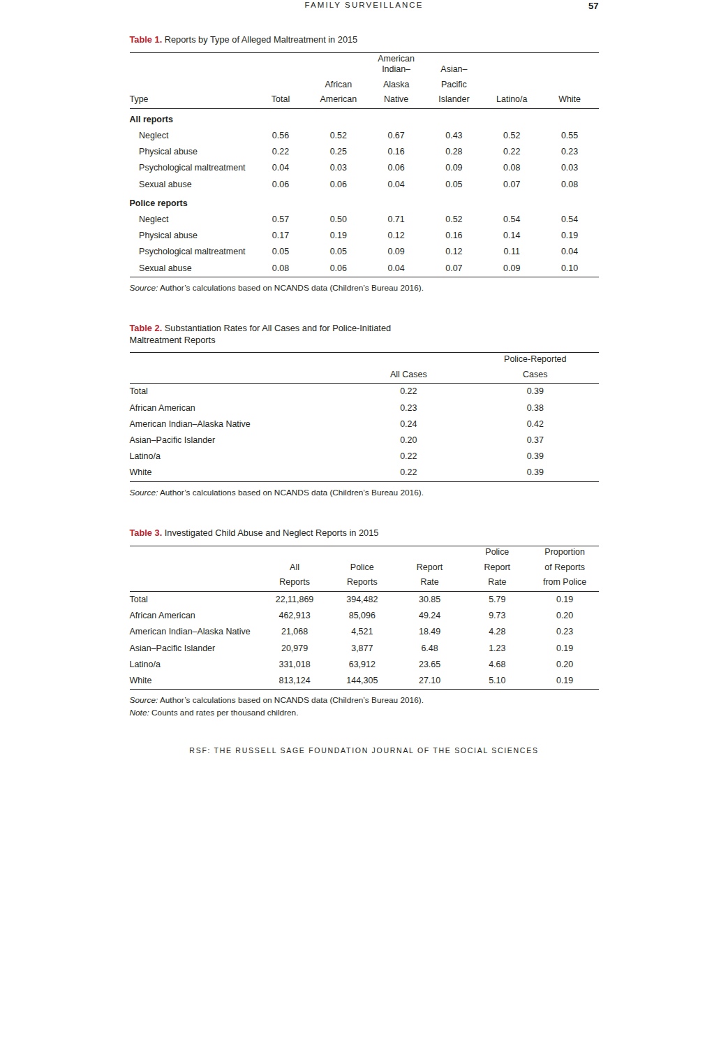Family Surveillance 57
Table 1. Reports by Type of Alleged Maltreatment in 2015
| | | | American Indian– | Asian– | | |
| --- | --- | --- | --- | --- | --- | --- |
| | | African | Alaska | Pacific | | |
| Type | Total | American | Native | Islander | Latino/a | White |
| All reports |
| Neglect | 0.56 | 0.52 | 0.67 | 0.43 | 0.52 | 0.55 |
| Physical abuse | 0.22 | 0.25 | 0.16 | 0.28 | 0.22 | 0.23 |
| Psychological maltreatment | 0.04 | 0.03 | 0.06 | 0.09 | 0.08 | 0.03 |
| Sexual abuse | 0.06 | 0.06 | 0.04 | 0.05 | 0.07 | 0.08 |
| Police reports |
| Neglect | 0.57 | 0.50 | 0.71 | 0.52 | 0.54 | 0.54 |
| Physical abuse | 0.17 | 0.19 | 0.12 | 0.16 | 0.14 | 0.19 |
| Psychological maltreatment | 0.05 | 0.05 | 0.09 | 0.12 | 0.11 | 0.04 |
| Sexual abuse | 0.08 | 0.06 | 0.04 | 0.07 | 0.09 | 0.10 |
Source: Author’s calculations based on NCANDS data (Children’s Bureau 2016).
Table 2. Substantiation Rates for All Cases and for Police-Initiated
Maltreatment Reports
| | | Police-Reported |
| --- | --- | --- |
| | All Cases | Cases |
| Total | 0.22 | 0.39 |
| African American | 0.23 | 0.38 |
| American Indian–Alaska Native | 0.24 | 0.42 |
| Asian–Pacific Islander | 0.20 | 0.37 |
| Latino/a | 0.22 | 0.39 |
| White | 0.22 | 0.39 |
Source: Author’s calculations based on NCANDS data (Children’s Bureau 2016).
Table 3. Investigated Child Abuse and Neglect Reports in 2015
| | | | | Police | Proportion |
| --- | --- | --- | --- | --- | --- |
| | All | Police | Report | Report | of Reports |
| | Reports | Reports | Rate | Rate | from Police |
| Total | 22,11,869 | 394,482 | 30.85 | 5.79 | 0.19 |
| African American | 462,913 | 85,096 | 49.24 | 9.73 | 0.20 |
| American Indian–Alaska Native | 21,068 | 4,521 | 18.49 | 4.28 | 0.23 |
| Asian–Pacific Islander | 20,979 | 3,877 | 6.48 | 1.23 | 0.19 |
| Latino/a | 331,018 | 63,912 | 23.65 | 4.68 | 0.20 |
| White | 813,124 | 144,305 | 27.10 | 5.10 | 0.19 |
Source: Author’s calculations based on NCANDS data (Children’s Bureau 2016).
Note: Counts and rates per thousand children.
rsf: The Russell Sage Foundation Journal of the Social Sciences